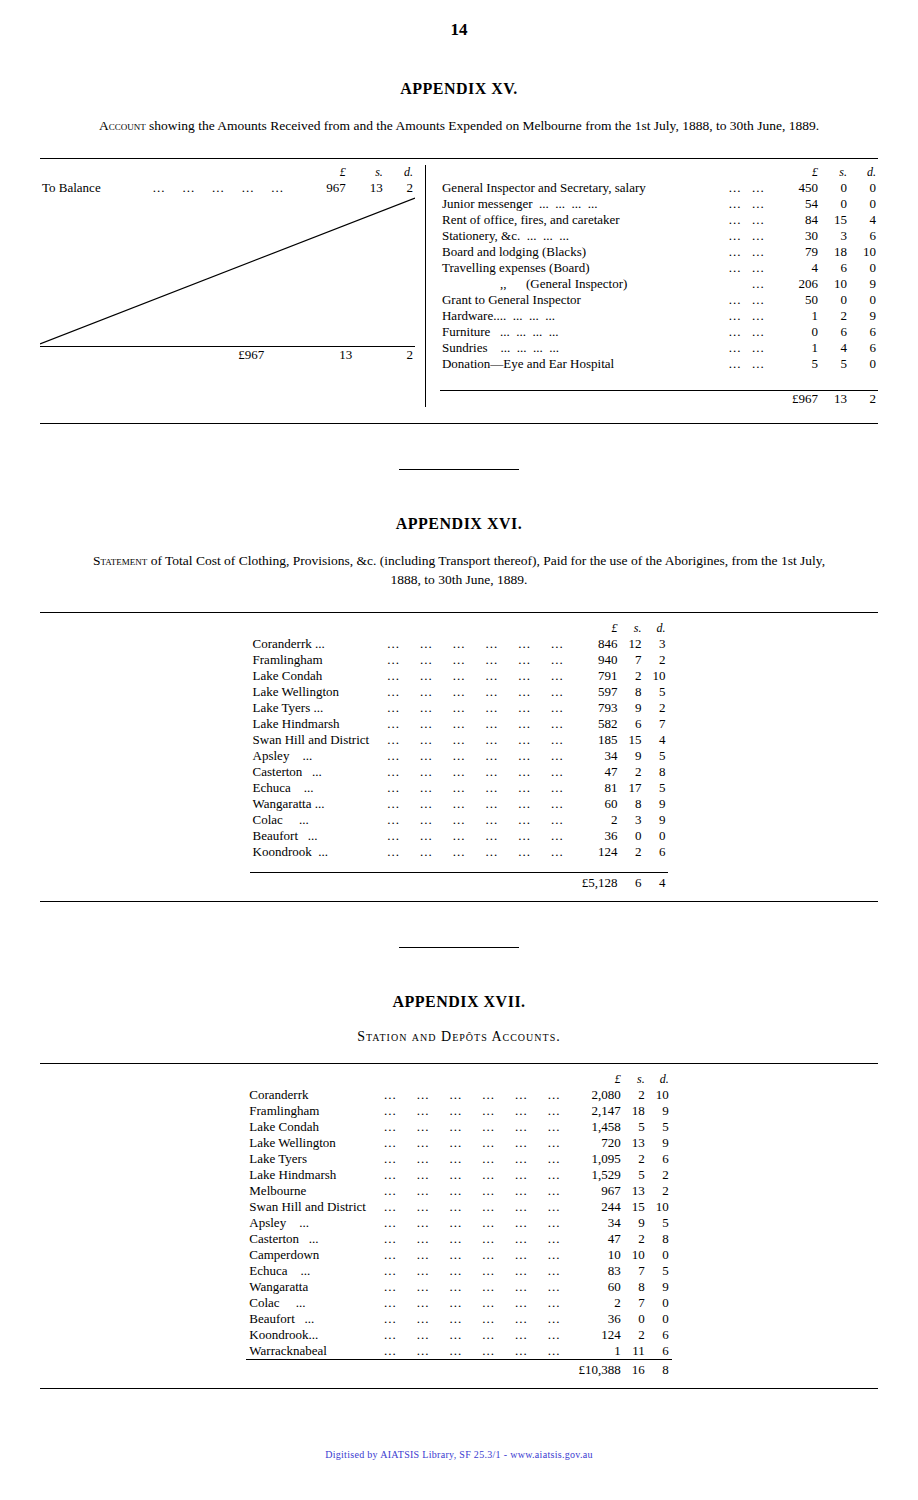14
APPENDIX XV.
Account showing the Amounts Received from and the Amounts Expended on Melbourne from the 1st July, 1888, to 30th June, 1889.
| / / / / / / / £ / s. / d. / / To Balance / ... / ... / ... / ... / ... / 967 / 13 / 2 / / / / / / / £967 / 13 / 2 / | / / / / £ / s. / d. / / General Inspector and Secretary, salary / ... / ... / 450 / 0 / 0 / / Junior messenger ... ... ... ... / ... / ... / 54 / 0 / 0 / / Rent of office, fires, and caretaker / ... / ... / 84 / 15 / 4 / / Stationery, &c. ... ... ... / ... / ... / 30 / 3 / 6 / / Board and lodging (Blacks) / ... / ... / 79 / 18 / 10 / / Travelling expenses (Board) / ... / ... / 4 / 6 / 0 / / ,, (General Inspector) / / ... / 206 / 10 / 9 / / Grant to General Inspector / ... / ... / 50 / 0 / 0 / / Hardware.... ... ... ... / ... / ... / 1 / 2 / 9 / / Furniture ... ... ... ... / ... / ... / 0 / 6 / 6 / / Sundries ... ... ... ... / ... / ... / 1 / 4 / 6 / / Donation—Eye and Ear Hospital / ... / ... / 5 / 5 / 0 / / / / / £967 / 13 / 2 / |
APPENDIX XVI.
Statement of Total Cost of Clothing, Provisions, &c. (including Transport thereof), Paid for the use of the Aborigines, from the 1st July, 1888, to 30th June, 1889.
| | | | | | | | £ | s. | d. |
| Coranderrk ... | ... | ... | ... | ... | ... | ... | 846 | 12 | 3 |
| Framlingham | ... | ... | ... | ... | ... | ... | 940 | 7 | 2 |
| Lake Condah | ... | ... | ... | ... | ... | ... | 791 | 2 | 10 |
| Lake Wellington | ... | ... | ... | ... | ... | ... | 597 | 8 | 5 |
| Lake Tyers ... | ... | ... | ... | ... | ... | ... | 793 | 9 | 2 |
| Lake Hindmarsh | ... | ... | ... | ... | ... | ... | 582 | 6 | 7 |
| Swan Hill and District | ... | ... | ... | ... | ... | ... | 185 | 15 | 4 |
| Apsley ... | ... | ... | ... | ... | ... | ... | 34 | 9 | 5 |
| Casterton ... | ... | ... | ... | ... | ... | ... | 47 | 2 | 8 |
| Echuca ... | ... | ... | ... | ... | ... | ... | 81 | 17 | 5 |
| Wangaratta ... | ... | ... | ... | ... | ... | ... | 60 | 8 | 9 |
| Colac ... | ... | ... | ... | ... | ... | ... | 2 | 3 | 9 |
| Beaufort ... | ... | ... | ... | ... | ... | ... | 36 | 0 | 0 |
| Koondrook ... | ... | ... | ... | ... | ... | ... | 124 | 2 | 6 |
| | £5,128 | 6 | 4 |
APPENDIX XVII.
Station and Depôts Accounts.
| | | | | | | | £ | s. | d. |
| Coranderrk | ... | ... | ... | ... | ... | ... | 2,080 | 2 | 10 |
| Framlingham | ... | ... | ... | ... | ... | ... | 2,147 | 18 | 9 |
| Lake Condah | ... | ... | ... | ... | ... | ... | 1,458 | 5 | 5 |
| Lake Wellington | ... | ... | ... | ... | ... | ... | 720 | 13 | 9 |
| Lake Tyers | ... | ... | ... | ... | ... | ... | 1,095 | 2 | 6 |
| Lake Hindmarsh | ... | ... | ... | ... | ... | ... | 1,529 | 5 | 2 |
| Melbourne | ... | ... | ... | ... | ... | ... | 967 | 13 | 2 |
| Swan Hill and District | ... | ... | ... | ... | ... | ... | 244 | 15 | 10 |
| Apsley ... | ... | ... | ... | ... | ... | ... | 34 | 9 | 5 |
| Casterton ... | ... | ... | ... | ... | ... | ... | 47 | 2 | 8 |
| Camperdown | ... | ... | ... | ... | ... | ... | 10 | 10 | 0 |
| Echuca ... | ... | ... | ... | ... | ... | ... | 83 | 7 | 5 |
| Wangaratta | ... | ... | ... | ... | ... | ... | 60 | 8 | 9 |
| Colac ... | ... | ... | ... | ... | ... | ... | 2 | 7 | 0 |
| Beaufort ... | ... | ... | ... | ... | ... | ... | 36 | 0 | 0 |
| Koondrook... | ... | ... | ... | ... | ... | ... | 124 | 2 | 6 |
| Warracknabeal | ... | ... | ... | ... | ... | ... | 1 | 11 | 6 |
| | £10,388 | 16 | 8 |
Digitised by AIATSIS Library, SF 25.3/1 - www.aiatsis.gov.au